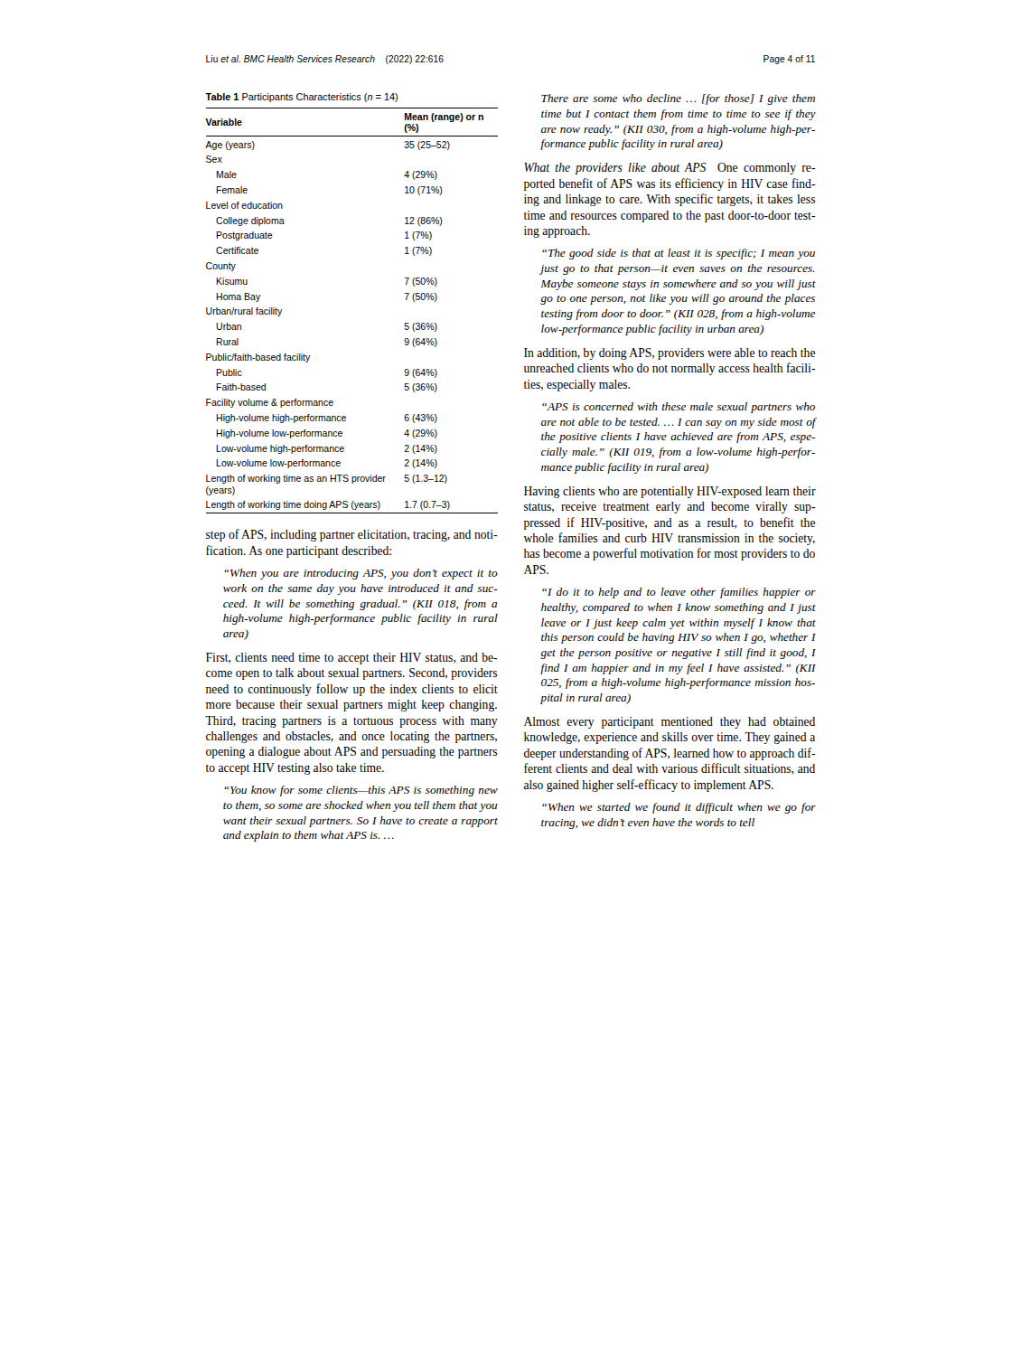Liu et al. BMC Health Services Research (2022) 22:616
Page 4 of 11
Table 1 Participants Characteristics (n = 14)
| Variable | Mean (range) or n (%) |
| --- | --- |
| Age (years) | 35 (25–52) |
| Sex | |
| Male | 4 (29%) |
| Female | 10 (71%) |
| Level of education | |
| College diploma | 12 (86%) |
| Postgraduate | 1 (7%) |
| Certificate | 1 (7%) |
| County | |
| Kisumu | 7 (50%) |
| Homa Bay | 7 (50%) |
| Urban/rural facility | |
| Urban | 5 (36%) |
| Rural | 9 (64%) |
| Public/faith-based facility | |
| Public | 9 (64%) |
| Faith-based | 5 (36%) |
| Facility volume & performance | |
| High-volume high-performance | 6 (43%) |
| High-volume low-performance | 4 (29%) |
| Low-volume high-performance | 2 (14%) |
| Low-volume low-performance | 2 (14%) |
| Length of working time as an HTS provider (years) | 5 (1.3–12) |
| Length of working time doing APS (years) | 1.7 (0.7–3) |
step of APS, including partner elicitation, tracing, and notification. As one participant described:
“When you are introducing APS, you don’t expect it to work on the same day you have introduced it and succeed. It will be something gradual.” (KII 018, from a high-volume high-performance public facility in rural area)
First, clients need time to accept their HIV status, and become open to talk about sexual partners. Second, providers need to continuously follow up the index clients to elicit more because their sexual partners might keep changing. Third, tracing partners is a tortuous process with many challenges and obstacles, and once locating the partners, opening a dialogue about APS and persuading the partners to accept HIV testing also take time.
“You know for some clients—this APS is something new to them, so some are shocked when you tell them that you want their sexual partners. So I have to create a rapport and explain to them what APS is. …
There are some who decline … [for those] I give them time but I contact them from time to time to see if they are now ready.” (KII 030, from a high-volume high-performance public facility in rural area)
What the providers like about APS One commonly reported benefit of APS was its efficiency in HIV case finding and linkage to care. With specific targets, it takes less time and resources compared to the past door-to-door testing approach.
“The good side is that at least it is specific; I mean you just go to that person—it even saves on the resources. Maybe someone stays in somewhere and so you will just go to one person, not like you will go around the places testing from door to door.” (KII 028, from a high-volume low-performance public facility in urban area)
In addition, by doing APS, providers were able to reach the unreached clients who do not normally access health facilities, especially males.
“APS is concerned with these male sexual partners who are not able to be tested. … I can say on my side most of the positive clients I have achieved are from APS, especially male.” (KII 019, from a low-volume high-performance public facility in rural area)
Having clients who are potentially HIV-exposed learn their status, receive treatment early and become virally suppressed if HIV-positive, and as a result, to benefit the whole families and curb HIV transmission in the society, has become a powerful motivation for most providers to do APS.
“I do it to help and to leave other families happier or healthy, compared to when I know something and I just leave or I just keep calm yet within myself I know that this person could be having HIV so when I go, whether I get the person positive or negative I still find it good, I find I am happier and in my feel I have assisted.” (KII 025, from a high-volume high-performance mission hospital in rural area)
Almost every participant mentioned they had obtained knowledge, experience and skills over time. They gained a deeper understanding of APS, learned how to approach different clients and deal with various difficult situations, and also gained higher self-efficacy to implement APS.
“When we started we found it difficult when we go for tracing, we didn’t even have the words to tell